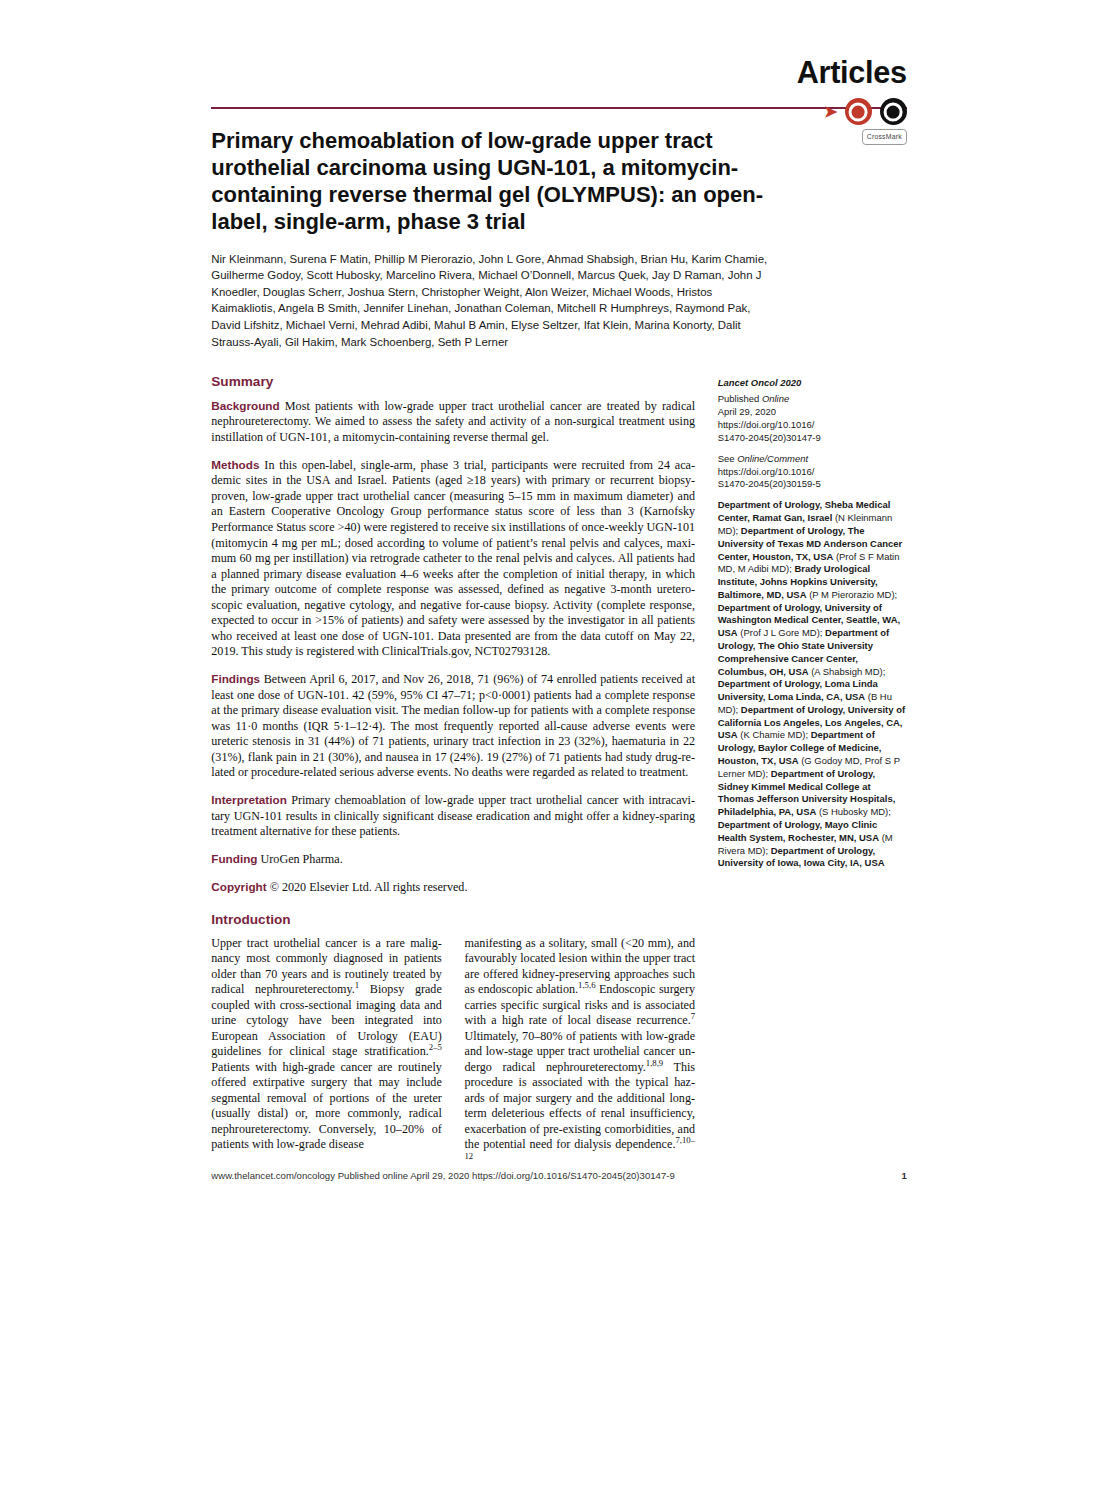Articles
➤
CrossMark
Primary chemoablation of low-grade upper tract urothelial carcinoma using UGN-101, a mitomycin-containing reverse thermal gel (OLYMPUS): an open-label, single-arm, phase 3 trial
Nir Kleinmann, Surena F Matin, Phillip M Pierorazio, John L Gore, Ahmad Shabsigh, Brian Hu, Karim Chamie, Guilherme Godoy, Scott Hubosky, Marcelino Rivera, Michael O’Donnell, Marcus Quek, Jay D Raman, John J Knoedler, Douglas Scherr, Joshua Stern, Christopher Weight, Alon Weizer, Michael Woods, Hristos Kaimakliotis, Angela B Smith, Jennifer Linehan, Jonathan Coleman, Mitchell R Humphreys, Raymond Pak, David Lifshitz, Michael Verni, Mehrad Adibi, Mahul B Amin, Elyse Seltzer, Ifat Klein, Marina Konorty, Dalit Strauss-Ayali, Gil Hakim, Mark Schoenberg, Seth P Lerner
Summary
Background Most patients with low-grade upper tract urothelial cancer are treated by radical nephroureterectomy. We aimed to assess the safety and activity of a non-surgical treatment using instillation of UGN-101, a mitomycin-containing reverse thermal gel.
Methods In this open-label, single-arm, phase 3 trial, participants were recruited from 24 academic sites in the USA and Israel. Patients (aged ≥18 years) with primary or recurrent biopsy-proven, low-grade upper tract urothelial cancer (measuring 5–15 mm in maximum diameter) and an Eastern Cooperative Oncology Group performance status score of less than 3 (Karnofsky Performance Status score >40) were registered to receive six instillations of once-weekly UGN-101 (mitomycin 4 mg per mL; dosed according to volume of patient’s renal pelvis and calyces, maximum 60 mg per instillation) via retrograde catheter to the renal pelvis and calyces. All patients had a planned primary disease evaluation 4–6 weeks after the completion of initial therapy, in which the primary outcome of complete response was assessed, defined as negative 3-month ureteroscopic evaluation, negative cytology, and negative for-cause biopsy. Activity (complete response, expected to occur in >15% of patients) and safety were assessed by the investigator in all patients who received at least one dose of UGN-101. Data presented are from the data cutoff on May 22, 2019. This study is registered with ClinicalTrials.gov, NCT02793128.
Findings Between April 6, 2017, and Nov 26, 2018, 71 (96%) of 74 enrolled patients received at least one dose of UGN-101. 42 (59%, 95% CI 47–71; p<0·0001) patients had a complete response at the primary disease evaluation visit. The median follow-up for patients with a complete response was 11·0 months (IQR 5·1–12·4). The most frequently reported all-cause adverse events were ureteric stenosis in 31 (44%) of 71 patients, urinary tract infection in 23 (32%), haematuria in 22 (31%), flank pain in 21 (30%), and nausea in 17 (24%). 19 (27%) of 71 patients had study drug-related or procedure-related serious adverse events. No deaths were regarded as related to treatment.
Interpretation Primary chemoablation of low-grade upper tract urothelial cancer with intracavitary UGN-101 results in clinically significant disease eradication and might offer a kidney-sparing treatment alternative for these patients.
Funding UroGen Pharma.
Copyright © 2020 Elsevier Ltd. All rights reserved.
Introduction
Upper tract urothelial cancer is a rare malignancy most commonly diagnosed in patients older than 70 years and is routinely treated by radical nephroureterectomy.1 Biopsy grade coupled with cross-sectional imaging data and urine cytology have been integrated into European Association of Urology (EAU) guidelines for clinical stage stratification.2–5 Patients with high-grade cancer are routinely offered extirpative surgery that may include segmental removal of portions of the ureter (usually distal) or, more commonly, radical nephroureterectomy. Conversely, 10–20% of patients with low-grade disease
manifesting as a solitary, small (<20 mm), and favourably located lesion within the upper tract are offered kidney-preserving approaches such as endoscopic ablation.1,5,6 Endoscopic surgery carries specific surgical risks and is associated with a high rate of local disease recurrence.7 Ultimately, 70–80% of patients with low-grade and low-stage upper tract urothelial cancer undergo radical nephroureterectomy.1,8,9 This procedure is associated with the typical hazards of major surgery and the additional long-term deleterious effects of renal insufficiency, exacerbation of pre-existing comorbidities, and the potential need for dialysis dependence.7,10–12
Lancet Oncol 2020
Published Online
April 29, 2020
https://doi.org/10.1016/
S1470-2045(20)30147-9
See Online/Comment
https://doi.org/10.1016/
S1470-2045(20)30159-5
Department of Urology, Sheba Medical Center, Ramat Gan, Israel (N Kleinmann MD); Department of Urology, The University of Texas MD Anderson Cancer Center, Houston, TX, USA (Prof S F Matin MD, M Adibi MD); Brady Urological Institute, Johns Hopkins University, Baltimore, MD, USA (P M Pierorazio MD); Department of Urology, University of Washington Medical Center, Seattle, WA, USA (Prof J L Gore MD); Department of Urology, The Ohio State University Comprehensive Cancer Center, Columbus, OH, USA (A Shabsigh MD); Department of Urology, Loma Linda University, Loma Linda, CA, USA (B Hu MD); Department of Urology, University of California Los Angeles, Los Angeles, CA, USA (K Chamie MD); Department of Urology, Baylor College of Medicine, Houston, TX, USA (G Godoy MD, Prof S P Lerner MD); Department of Urology, Sidney Kimmel Medical College at Thomas Jefferson University Hospitals, Philadelphia, PA, USA (S Hubosky MD); Department of Urology, Mayo Clinic Health System, Rochester, MN, USA (M Rivera MD); Department of Urology, University of Iowa, Iowa City, IA, USA
www.thelancet.com/oncology Published online April 29, 2020 https://doi.org/10.1016/S1470-2045(20)30147-9
1